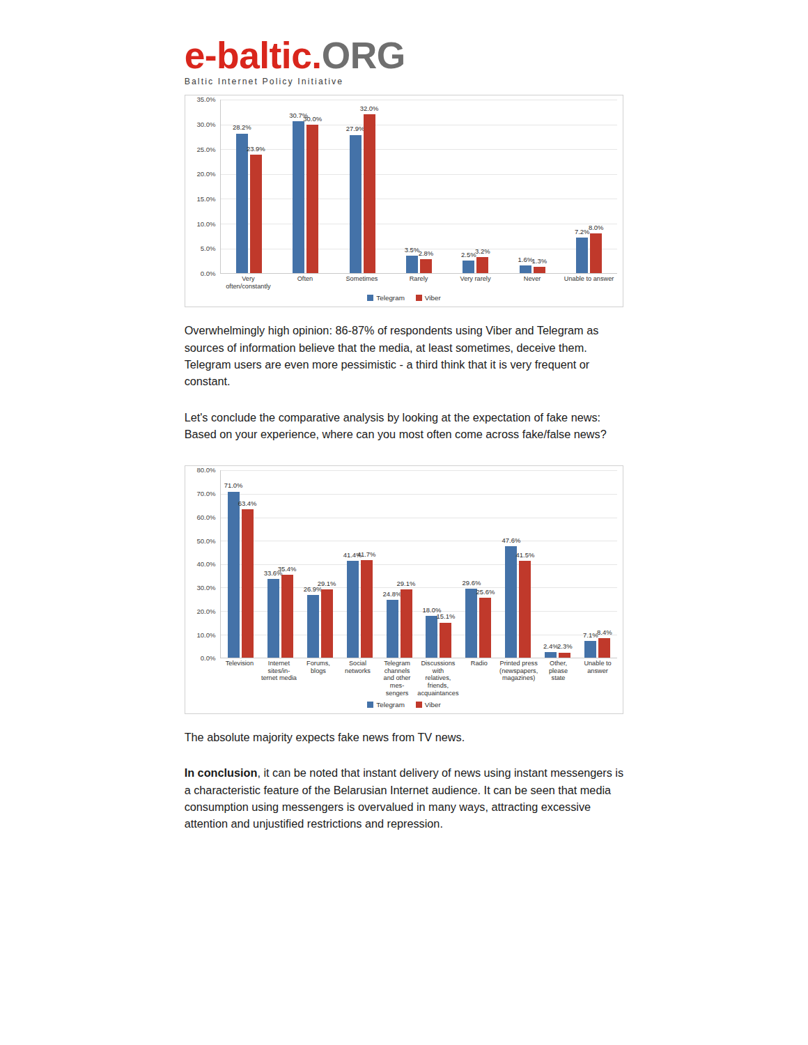e-baltic. ORG
Baltic Internet Policy Initiative
35.0% 30.0% 25.0% 20.0% 15.0% 10.0% 5.0% 0.0%
28.2%
23.9%
30.7%
30.0%
27.9%
32.0%
3.5%
2.8%
2.5%
3.2%
1.6%
1.3%
7.2%
8.0%
Very often/constantly
Often
Sometimes
Rarely
Very rarely
Never
Unable to answer
Telegram
Viber
Overwhelmingly high opinion: 86-87% of respondents using Viber and Telegram as sources of information believe that the media, at least sometimes, deceive them. Telegram users are even more pessimistic - a third think that it is very frequent or constant.
Let's conclude the comparative analysis by looking at the expectation of fake news: Based on your experience, where can you most often come across fake/false news?
80.0% 70.0% 60.0% 50.0% 40.0% 30.0% 20.0% 10.0% 0.0%
71.0%
63.4%
33.6%
35.4%
26.9%
29.1%
41.4%
41.7%
24.8%
29.1%
18.0%
15.1%
29.6%
25.6%
47.6%
41.5%
2.4%
2.3%
7.1%
8.4%
Television
Internet sites/in-
ternet media
Forums, blogs
Social networks
Telegram channels
and other mes-
sengers
Discussions with
relatives, friends,
acquaintances
Radio
Printed press
(newspapers,
magazines)
Other, please
state
Unable to answer
Telegram
Viber
The absolute majority expects fake news from TV news.
In conclusion, it can be noted that instant delivery of news using instant messengers is a characteristic feature of the Belarusian Internet audience. It can be seen that media consumption using messengers is overvalued in many ways, attracting excessive attention and unjustified restrictions and repression.